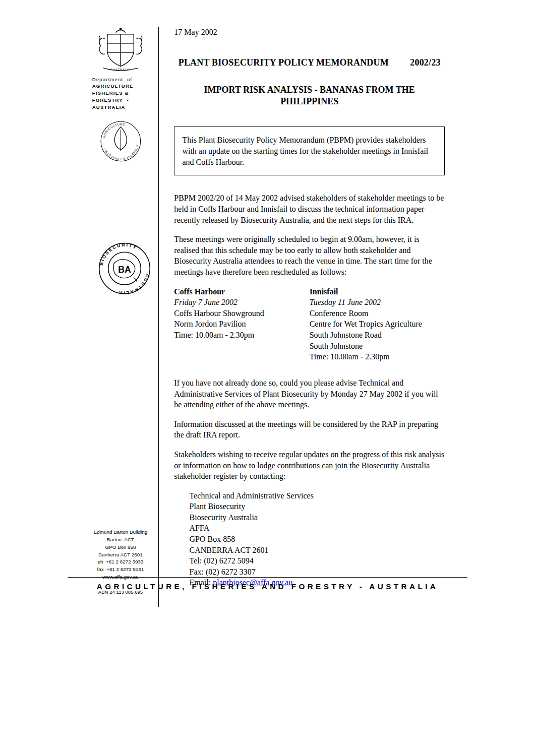AUSTRALIA
Department of
AGRICULTURE
FISHERIES &
FORESTRY -
AUSTRALIA
AGRICULTURE FISHERIES FORESTRY
BA BIOSECURITY AUSTRALIA
Edmund Barton Building
Barton ACT
GPO Box 858
Canberra ACT 2601
ph +61 2 6272 3933
fax +61 2 6272 5161
www.affa.gov.au
ABN 24 113 085 695
17 May 2002
PLANT BIOSECURITY POLICY MEMORANDUM 2002/23
IMPORT RISK ANALYSIS - BANANAS FROM THE
PHILIPPINES
This Plant Biosecurity Policy Memorandum (PBPM) provides stakeholders with an update on the starting times for the stakeholder meetings in Innisfail and Coffs Harbour.
PBPM 2002/20 of 14 May 2002 advised stakeholders of stakeholder meetings to be held in Coffs Harbour and Innisfail to discuss the technical information paper recently released by Biosecurity Australia, and the next steps for this IRA.
These meetings were originally scheduled to begin at 9.00am, however, it is realised that this schedule may be too early to allow both stakeholder and Biosecurity Australia attendees to reach the venue in time. The start time for the meetings have therefore been rescheduled as follows:
| Coffs Harbour Friday 7 June 2002 Coffs Harbour Showground Norm Jordon Pavilion Time: 10.00am - 2.30pm | Innisfail Tuesday 11 June 2002 Conference Room Centre for Wet Tropics Agriculture South Johnstone Road South Johnstone Time: 10.00am - 2.30pm |
If you have not already done so, could you please advise Technical and Administrative Services of Plant Biosecurity by Monday 27 May 2002 if you will be attending either of the above meetings.
Information discussed at the meetings will be considered by the RAP in preparing the draft IRA report.
Stakeholders wishing to receive regular updates on the progress of this risk analysis or information on how to lodge contributions can join the Biosecurity Australia stakeholder register by contacting:
Technical and Administrative Services
Plant Biosecurity
Biosecurity Australia
AFFA
GPO Box 858
CANBERRA ACT 2601
Tel: (02) 6272 5094
Fax: (02) 6272 3307
Email: plantbiosec@affa.gov.au
AGRICULTURE, FISHERIES AND FORESTRY - AUSTRALIA